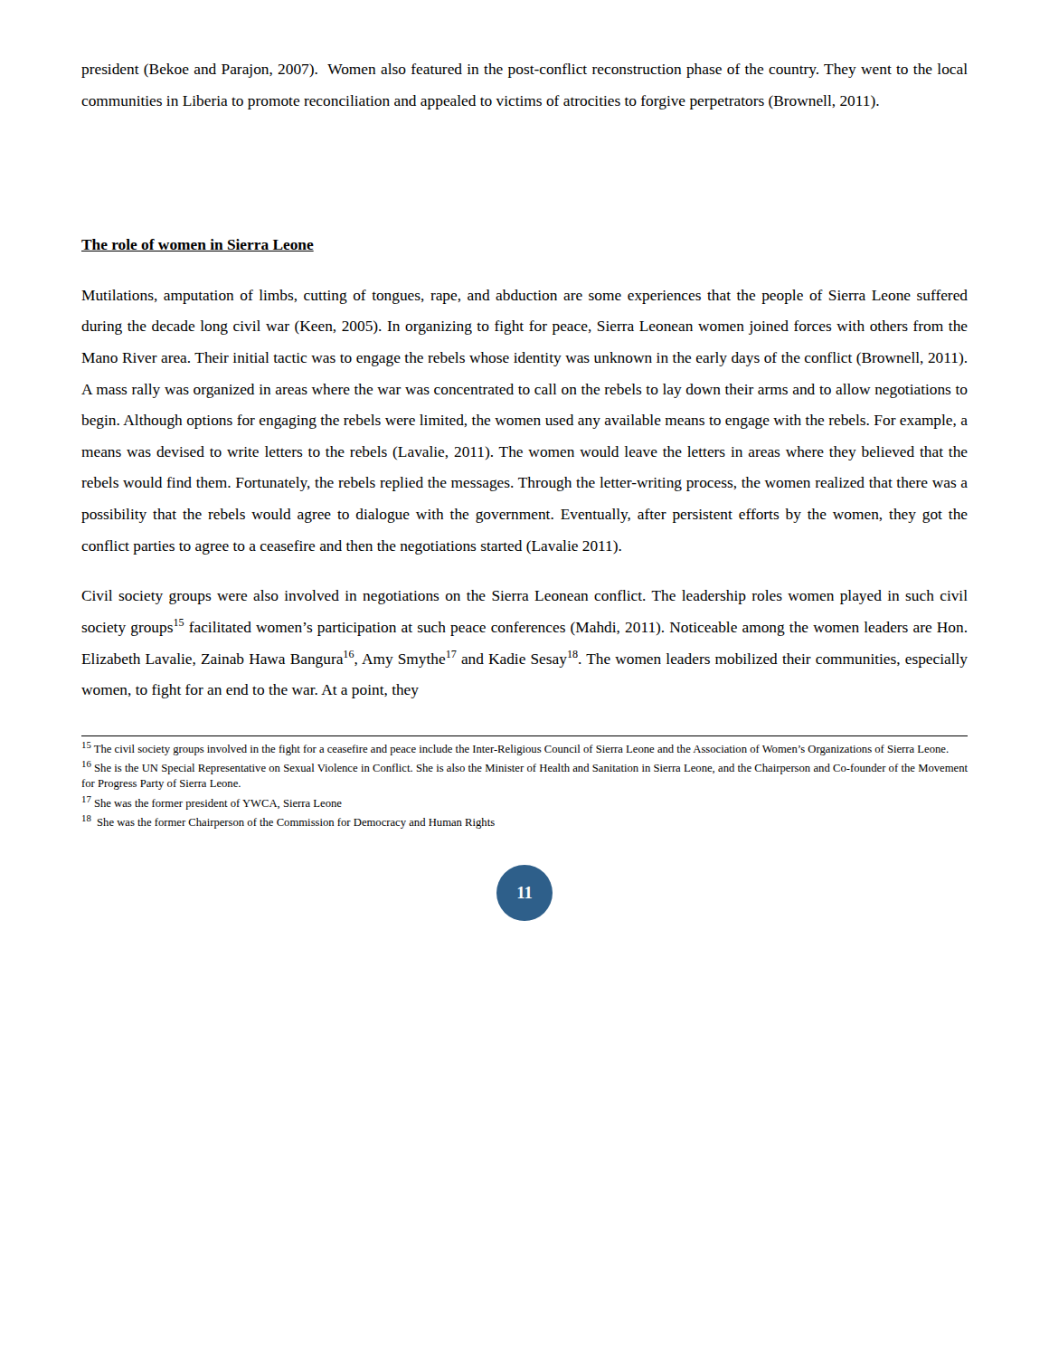president (Bekoe and Parajon, 2007). Women also featured in the post-conflict reconstruction phase of the country. They went to the local communities in Liberia to promote reconciliation and appealed to victims of atrocities to forgive perpetrators (Brownell, 2011).
The role of women in Sierra Leone
Mutilations, amputation of limbs, cutting of tongues, rape, and abduction are some experiences that the people of Sierra Leone suffered during the decade long civil war (Keen, 2005). In organizing to fight for peace, Sierra Leonean women joined forces with others from the Mano River area. Their initial tactic was to engage the rebels whose identity was unknown in the early days of the conflict (Brownell, 2011). A mass rally was organized in areas where the war was concentrated to call on the rebels to lay down their arms and to allow negotiations to begin. Although options for engaging the rebels were limited, the women used any available means to engage with the rebels. For example, a means was devised to write letters to the rebels (Lavalie, 2011). The women would leave the letters in areas where they believed that the rebels would find them. Fortunately, the rebels replied the messages. Through the letter-writing process, the women realized that there was a possibility that the rebels would agree to dialogue with the government. Eventually, after persistent efforts by the women, they got the conflict parties to agree to a ceasefire and then the negotiations started (Lavalie 2011).
Civil society groups were also involved in negotiations on the Sierra Leonean conflict. The leadership roles women played in such civil society groups15 facilitated women’s participation at such peace conferences (Mahdi, 2011). Noticeable among the women leaders are Hon. Elizabeth Lavalie, Zainab Hawa Bangura16, Amy Smythe17 and Kadie Sesay18. The women leaders mobilized their communities, especially women, to fight for an end to the war. At a point, they
15 The civil society groups involved in the fight for a ceasefire and peace include the Inter-Religious Council of Sierra Leone and the Association of Women’s Organizations of Sierra Leone.
16 She is the UN Special Representative on Sexual Violence in Conflict. She is also the Minister of Health and Sanitation in Sierra Leone, and the Chairperson and Co-founder of the Movement for Progress Party of Sierra Leone.
17 She was the former president of YWCA, Sierra Leone
18 She was the former Chairperson of the Commission for Democracy and Human Rights
11